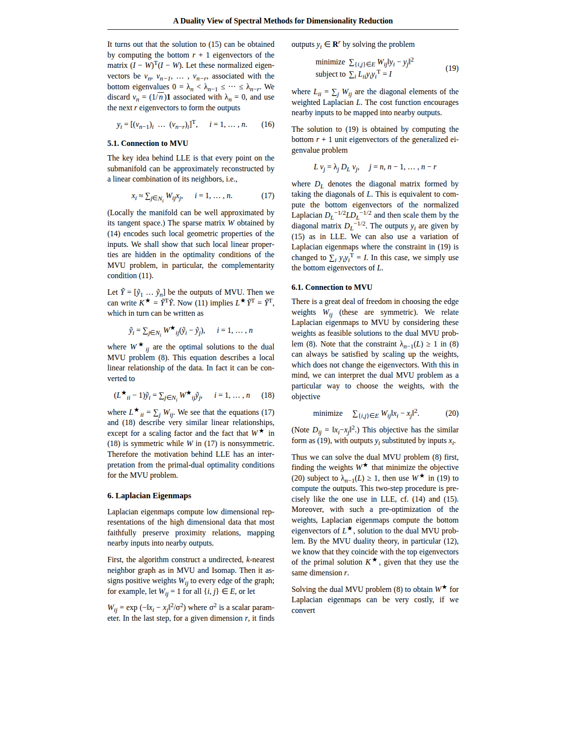A Duality View of Spectral Methods for Dimensionality Reduction
It turns out that the solution to (15) can be obtained by computing the bottom r + 1 eigenvectors of the matrix (I − W)T(I − W). Let these normalized eigenvectors be vn, vn−1, … , vn−r, associated with the bottom eigenvalues 0 = λn < λn−1 ≤ ··· ≤ λn−r. We discard vn = (1/n)1 associated with λn = 0, and use the next r eigenvectors to form the outputs
yi = [(vn−1)i … (vn−r)i]T, i = 1, … , n. (16)
5.1. Connection to MVU
The key idea behind LLE is that every point on the submanifold can be approximately reconstructed by a linear combination of its neighbors, i.e.,
xi ≈ ∑j∈Ni Wijxj, i = 1, … , n. (17)
(Locally the manifold can be well approximated by its tangent space.) The sparse matrix W obtained by (14) encodes such local geometric properties of the inputs. We shall show that such local linear properties are hidden in the optimality conditions of the MVU problem, in particular, the complementarity condition (11).
Let Ỹ = [ỹ1 … ỹn] be the outputs of MVU. Then we can write K★ = ỸTỸ. Now (11) implies L★ỸT = ỸT, which in turn can be written as
ỹi = ∑j∈Ni W★ij(ỹi − ỹj), i = 1, … , n
where W★ij are the optimal solutions to the dual MVU problem (8). This equation describes a local linear relationship of the data. In fact it can be converted to
(L★ii − 1)ỹi = ∑j∈Ni W★ijỹj, i = 1, … , n (18)
where L★ii = ∑j Wij. We see that the equations (17) and (18) describe very similar linear relationships, except for a scaling factor and the fact that W★ in (18) is symmetric while W in (17) is nonsymmetric. Therefore the motivation behind LLE has an interpretation from the primal-dual optimality conditions for the MVU problem.
6. Laplacian Eigenmaps
Laplacian eigenmaps compute low dimensional representations of the high dimensional data that most faithfully preserve proximity relations, mapping nearby inputs into nearby outputs.
First, the algorithm construct a undirected, k-nearest neighbor graph as in MVU and Isomap. Then it assigns positive weights Wij to every edge of the graph; for example, let Wij = 1 for all {i, j} ∈ E, or let
Wij = exp (−‖xi − xj‖2/σ2) where σ2 is a scalar parameter. In the last step, for a given dimension r, it finds outputs yi ∈ Rr by solving the problem
minimize∑{i,j}∈E Wij‖yi − yj‖2 subject to∑i LiiyiyiT = I (19)
where Lii = ∑j Wij are the diagonal elements of the weighted Laplacian L. The cost function encourages nearby inputs to be mapped into nearby outputs.
The solution to (19) is obtained by computing the bottom r + 1 unit eigenvectors of the generalized eigenvalue problem
L vj = λj DL vj, j = n, n − 1, … , n − r
where DL denotes the diagonal matrix formed by taking the diagonals of L. This is equivalent to compute the bottom eigenvectors of the normalized Laplacian DL−1/2LDL−1/2 and then scale them by the diagonal matrix DL−1/2. The outputs yi are given by (15) as in LLE. We can also use a variation of Laplacian eigenmaps where the constraint in (19) is changed to ∑i yiyiT = I. In this case, we simply use the bottom eigenvectors of L.
6.1. Connection to MVU
There is a great deal of freedom in choosing the edge weights Wij (these are symmetric). We relate Laplacian eigenmaps to MVU by considering these weights as feasible solutions to the dual MVU problem (8). Note that the constraint λn−1(L) ≥ 1 in (8) can always be satisfied by scaling up the weights, which does not change the eigenvectors. With this in mind, we can interpret the dual MVU problem as a particular way to choose the weights, with the objective
minimize ∑{i,j}∈E Wij‖xi − xj‖2. (20)
(Note Dij = ‖xi−xj‖2.) This objective has the similar form as (19), with outputs yi substituted by inputs xi.
Thus we can solve the dual MVU problem (8) first, finding the weights W★ that minimize the objective (20) subject to λn−1(L) ≥ 1, then use W★ in (19) to compute the outputs. This two-step procedure is precisely like the one use in LLE, cf. (14) and (15). Moreover, with such a pre-optimization of the weights, Laplacian eigenmaps compute the bottom eigenvectors of L★, solution to the dual MVU problem. By the MVU duality theory, in particular (12), we know that they coincide with the top eigenvectors of the primal solution K★, given that they use the same dimension r.
Solving the dual MVU problem (8) to obtain W★ for Laplacian eigenmaps can be very costly, if we convert